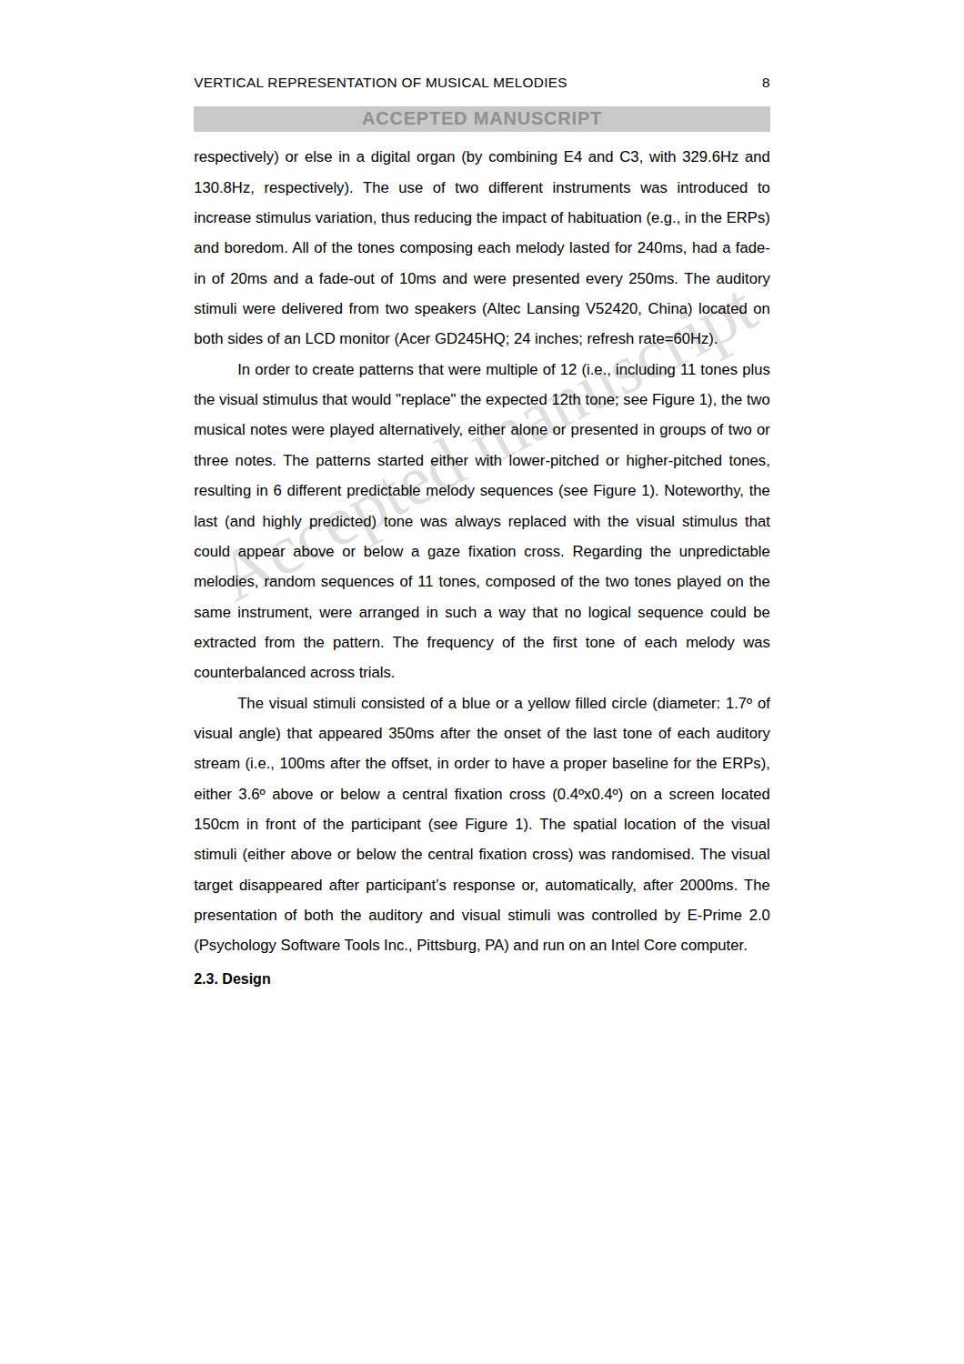Vertical representation of musical melodies
8
ACCEPTED MANUSCRIPT
Accepted manuscript
respectively) or else in a digital organ (by combining E4 and C3, with 329.6Hz and 130.8Hz, respectively). The use of two different instruments was introduced to increase stimulus variation, thus reducing the impact of habituation (e.g., in the ERPs) and boredom. All of the tones composing each melody lasted for 240ms, had a fade-in of 20ms and a fade-out of 10ms and were presented every 250ms. The auditory stimuli were delivered from two speakers (Altec Lansing V52420, China) located on both sides of an LCD monitor (Acer GD245HQ; 24 inches; refresh rate=60Hz).
In order to create patterns that were multiple of 12 (i.e., including 11 tones plus the visual stimulus that would "replace" the expected 12th tone; see Figure 1), the two musical notes were played alternatively, either alone or presented in groups of two or three notes. The patterns started either with lower-pitched or higher-pitched tones, resulting in 6 different predictable melody sequences (see Figure 1). Noteworthy, the last (and highly predicted) tone was always replaced with the visual stimulus that could appear above or below a gaze fixation cross. Regarding the unpredictable melodies, random sequences of 11 tones, composed of the two tones played on the same instrument, were arranged in such a way that no logical sequence could be extracted from the pattern. The frequency of the first tone of each melody was counterbalanced across trials.
The visual stimuli consisted of a blue or a yellow filled circle (diameter: 1.7º of visual angle) that appeared 350ms after the onset of the last tone of each auditory stream (i.e., 100ms after the offset, in order to have a proper baseline for the ERPs), either 3.6º above or below a central fixation cross (0.4ºx0.4º) on a screen located 150cm in front of the participant (see Figure 1). The spatial location of the visual stimuli (either above or below the central fixation cross) was randomised. The visual target disappeared after participant’s response or, automatically, after 2000ms. The presentation of both the auditory and visual stimuli was controlled by E-Prime 2.0 (Psychology Software Tools Inc., Pittsburg, PA) and run on an Intel Core computer.
2.3. Design